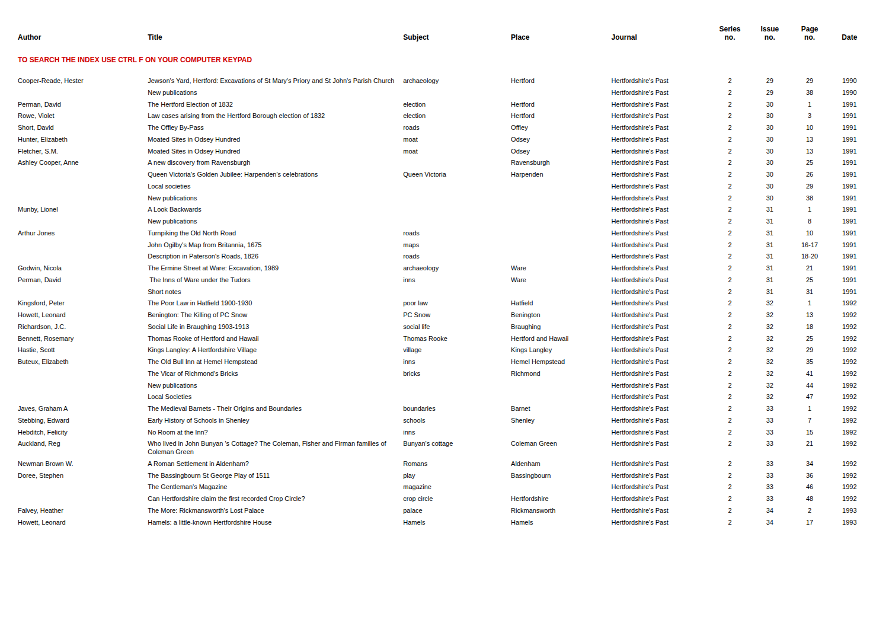| Author | Title | Subject | Place | Journal | Series no. | Issue no. | Page no. | Date |
| --- | --- | --- | --- | --- | --- | --- | --- | --- |
| TO SEARCH THE INDEX USE CTRL F ON YOUR COMPUTER KEYPAD |
| Cooper-Reade, Hester | Jewson's Yard, Hertford: Excavations of St Mary's Priory and St John's Parish Church | archaeology | Hertford | Hertfordshire's Past | 2 | 29 | 29 | 1990 |
| | New publications | | | Hertfordshire's Past | 2 | 29 | 38 | 1990 |
| Perman, David | The Hertford Election of 1832 | election | Hertford | Hertfordshire's Past | 2 | 30 | 1 | 1991 |
| Rowe, Violet | Law cases arising from the Hertford Borough election of 1832 | election | Hertford | Hertfordshire's Past | 2 | 30 | 3 | 1991 |
| Short, David | The Offley By-Pass | roads | Offley | Hertfordshire's Past | 2 | 30 | 10 | 1991 |
| Hunter, Elizabeth | Moated Sites in Odsey Hundred | moat | Odsey | Hertfordshire's Past | 2 | 30 | 13 | 1991 |
| Fletcher, S.M. | Moated Sites in Odsey Hundred | moat | Odsey | Hertfordshire's Past | 2 | 30 | 13 | 1991 |
| Ashley Cooper, Anne | A new discovery from Ravensburgh | | Ravensburgh | Hertfordshire's Past | 2 | 30 | 25 | 1991 |
| | Queen Victoria's Golden Jubilee: Harpenden's celebrations | Queen Victoria | Harpenden | Hertfordshire's Past | 2 | 30 | 26 | 1991 |
| | Local societies | | | Hertfordshire's Past | 2 | 30 | 29 | 1991 |
| | New publications | | | Hertfordshire's Past | 2 | 30 | 38 | 1991 |
| Munby, Lionel | A Look Backwards | | | Hertfordshire's Past | 2 | 31 | 1 | 1991 |
| | New publications | | | Hertfordshire's Past | 2 | 31 | 8 | 1991 |
| Arthur Jones | Turnpiking the Old North Road | roads | | Hertfordshire's Past | 2 | 31 | 10 | 1991 |
| | John Ogilby's Map from Britannia, 1675 | maps | | Hertfordshire's Past | 2 | 31 | 16-17 | 1991 |
| | Description in Paterson's Roads, 1826 | roads | | Hertfordshire's Past | 2 | 31 | 18-20 | 1991 |
| Godwin, Nicola | The Ermine Street at Ware: Excavation, 1989 | archaeology | Ware | Hertfordshire's Past | 2 | 31 | 21 | 1991 |
| Perman, David | The Inns of Ware under the Tudors | inns | Ware | Hertfordshire's Past | 2 | 31 | 25 | 1991 |
| | Short notes | | | Hertfordshire's Past | 2 | 31 | 31 | 1991 |
| Kingsford, Peter | The Poor Law in Hatfield 1900-1930 | poor law | Hatfield | Hertfordshire's Past | 2 | 32 | 1 | 1992 |
| Howett, Leonard | Benington: The Killing of PC Snow | PC Snow | Benington | Hertfordshire's Past | 2 | 32 | 13 | 1992 |
| Richardson, J.C. | Social Life in Braughing 1903-1913 | social life | Braughing | Hertfordshire's Past | 2 | 32 | 18 | 1992 |
| Bennett, Rosemary | Thomas Rooke of Hertford and Hawaii | Thomas Rooke | Hertford and Hawaii | Hertfordshire's Past | 2 | 32 | 25 | 1992 |
| Hastie, Scott | Kings Langley: A Hertfordshire Village | village | Kings Langley | Hertfordshire's Past | 2 | 32 | 29 | 1992 |
| Buteux, Elizabeth | The Old Bull Inn at Hemel Hempstead | inns | Hemel Hempstead | Hertfordshire's Past | 2 | 32 | 35 | 1992 |
| | The Vicar of Richmond's Bricks | bricks | Richmond | Hertfordshire's Past | 2 | 32 | 41 | 1992 |
| | New publications | | | Hertfordshire's Past | 2 | 32 | 44 | 1992 |
| | Local Societies | | | Hertfordshire's Past | 2 | 32 | 47 | 1992 |
| Javes, Graham A | The Medieval Barnets - Their Origins and Boundaries | boundaries | Barnet | Hertfordshire's Past | 2 | 33 | 1 | 1992 |
| Stebbing, Edward | Early History of Schools in Shenley | schools | Shenley | Hertfordshire's Past | 2 | 33 | 7 | 1992 |
| Hebditch, Felicity | No Room at the Inn? | inns | | Hertfordshire's Past | 2 | 33 | 15 | 1992 |
| Auckland, Reg | Who lived in John Bunyan 's Cottage? The Coleman, Fisher and Firman families of Coleman Green | Bunyan's cottage | Coleman Green | Hertfordshire's Past | 2 | 33 | 21 | 1992 |
| Newman Brown W. | A Roman Settlement in Aldenham? | Romans | Aldenham | Hertfordshire's Past | 2 | 33 | 34 | 1992 |
| Doree, Stephen | The Bassingbourn St George Play of 1511 | play | Bassingbourn | Hertfordshire's Past | 2 | 33 | 36 | 1992 |
| | The Gentleman's Magazine | magazine | | Hertfordshire's Past | 2 | 33 | 46 | 1992 |
| | Can Hertfordshire claim the first recorded Crop Circle? | crop circle | Hertfordshire | Hertfordshire's Past | 2 | 33 | 48 | 1992 |
| Falvey, Heather | The More: Rickmansworth's Lost Palace | palace | Rickmansworth | Hertfordshire's Past | 2 | 34 | 2 | 1993 |
| Howett, Leonard | Hamels: a little-known Hertfordshire House | Hamels | Hamels | Hertfordshire's Past | 2 | 34 | 17 | 1993 |